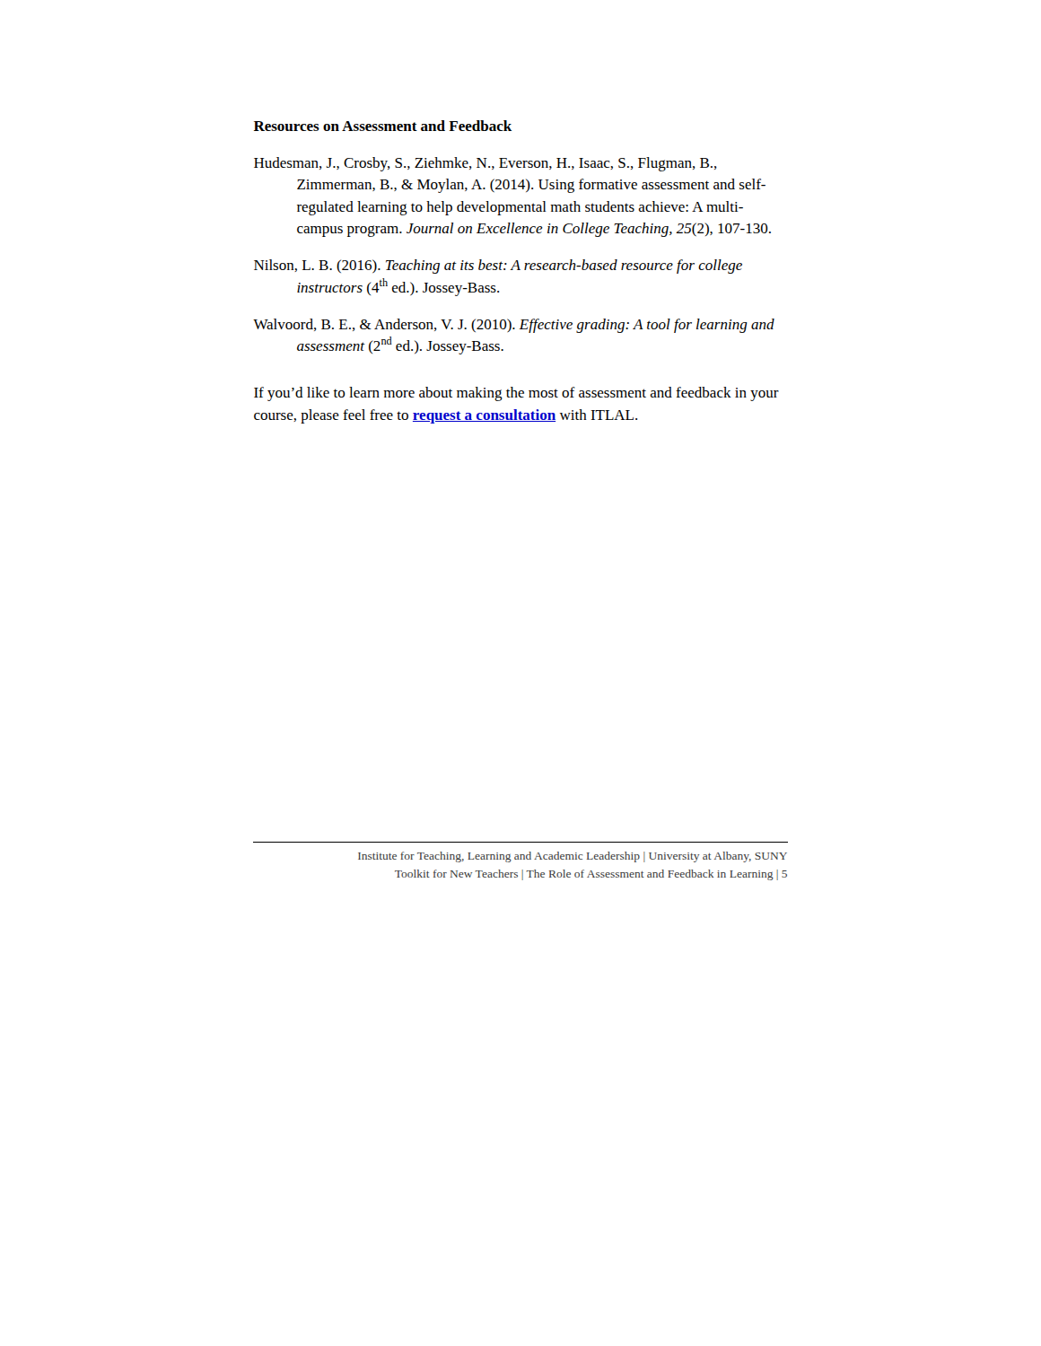Resources on Assessment and Feedback
Hudesman, J., Crosby, S., Ziehmke, N., Everson, H., Isaac, S., Flugman, B., Zimmerman, B., & Moylan, A. (2014). Using formative assessment and self-regulated learning to help developmental math students achieve: A multi-campus program. Journal on Excellence in College Teaching, 25(2), 107-130.
Nilson, L. B. (2016). Teaching at its best: A research-based resource for college instructors (4th ed.). Jossey-Bass.
Walvoord, B. E., & Anderson, V. J. (2010). Effective grading: A tool for learning and assessment (2nd ed.). Jossey-Bass.
If you’d like to learn more about making the most of assessment and feedback in your course, please feel free to request a consultation with ITLAL.
Institute for Teaching, Learning and Academic Leadership | University at Albany, SUNY
Toolkit for New Teachers | The Role of Assessment and Feedback in Learning | 5